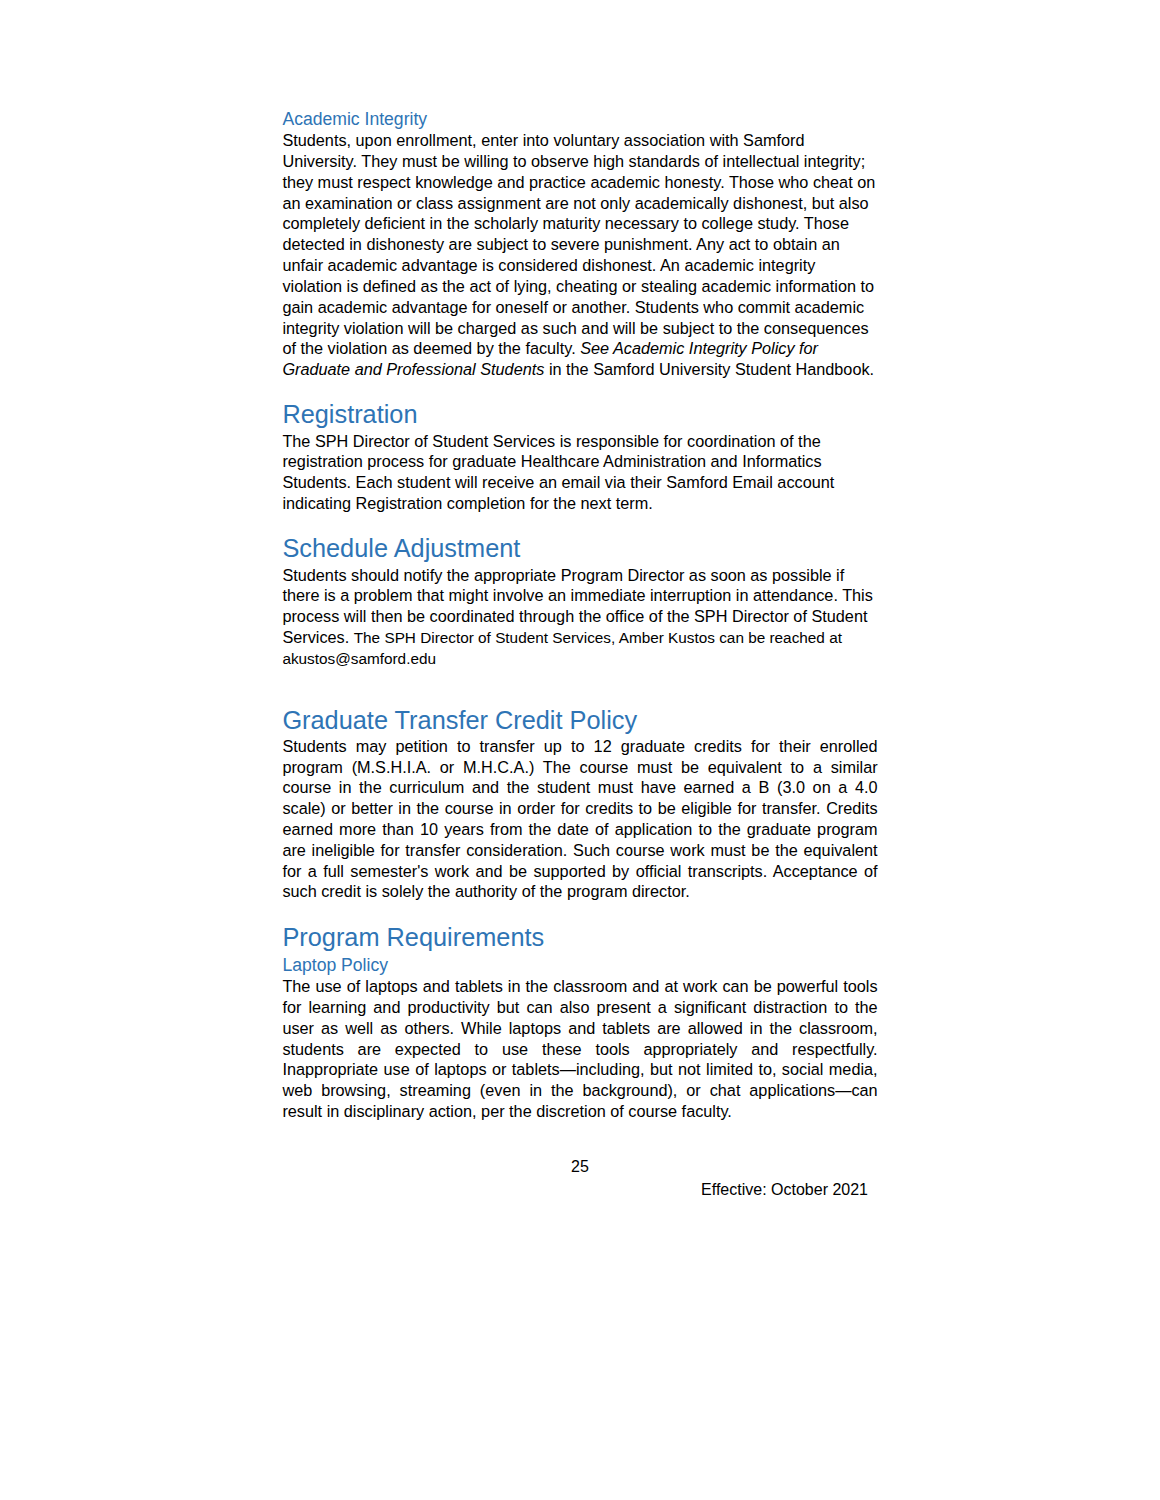Academic Integrity
Students, upon enrollment, enter into voluntary association with Samford University. They must be willing to observe high standards of intellectual integrity; they must respect knowledge and practice academic honesty. Those who cheat on an examination or class assignment are not only academically dishonest, but also completely deficient in the scholarly maturity necessary to college study. Those detected in dishonesty are subject to severe punishment. Any act to obtain an unfair academic advantage is considered dishonest. An academic integrity violation is defined as the act of lying, cheating or stealing academic information to gain academic advantage for oneself or another. Students who commit academic integrity violation will be charged as such and will be subject to the consequences of the violation as deemed by the faculty. See Academic Integrity Policy for Graduate and Professional Students in the Samford University Student Handbook.
Registration
The SPH Director of Student Services is responsible for coordination of the registration process for graduate Healthcare Administration and Informatics Students. Each student will receive an email via their Samford Email account indicating Registration completion for the next term.
Schedule Adjustment
Students should notify the appropriate Program Director as soon as possible if there is a problem that might involve an immediate interruption in attendance. This process will then be coordinated through the office of the SPH Director of Student Services. The SPH Director of Student Services, Amber Kustos can be reached at akustos@samford.edu
Graduate Transfer Credit Policy
Students may petition to transfer up to 12 graduate credits for their enrolled program (M.S.H.I.A. or M.H.C.A.) The course must be equivalent to a similar course in the curriculum and the student must have earned a B (3.0 on a 4.0 scale) or better in the course in order for credits to be eligible for transfer. Credits earned more than 10 years from the date of application to the graduate program are ineligible for transfer consideration. Such course work must be the equivalent for a full semester's work and be supported by official transcripts. Acceptance of such credit is solely the authority of the program director.
Program Requirements
Laptop Policy
The use of laptops and tablets in the classroom and at work can be powerful tools for learning and productivity but can also present a significant distraction to the user as well as others. While laptops and tablets are allowed in the classroom, students are expected to use these tools appropriately and respectfully. Inappropriate use of laptops or tablets—including, but not limited to, social media, web browsing, streaming (even in the background), or chat applications—can result in disciplinary action, per the discretion of course faculty.
25 Effective: October 2021